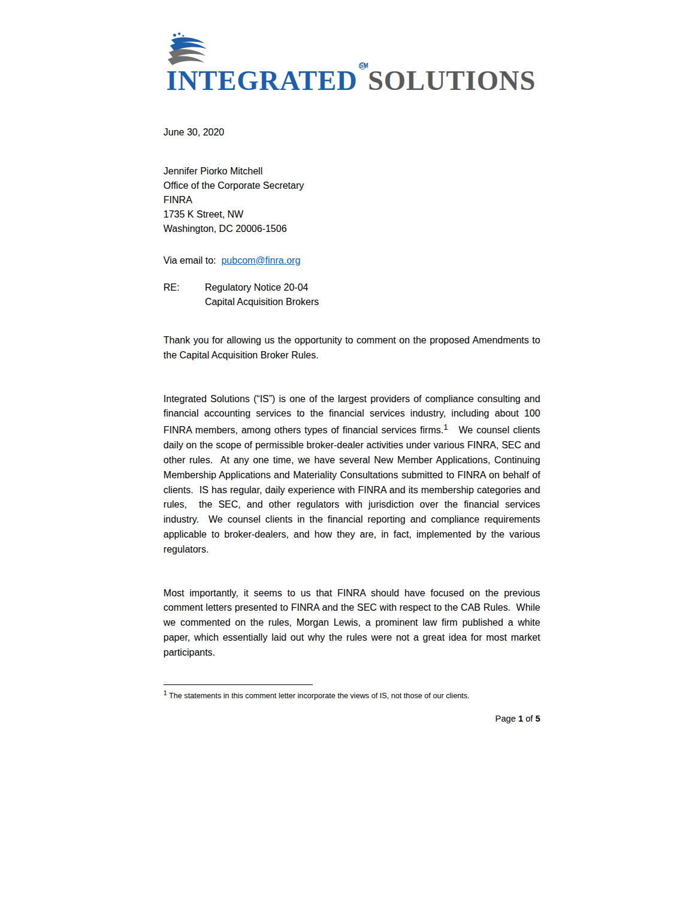INTEGRATEDSM SOLUTIONS
June 30, 2020
Jennifer Piorko Mitchell
Office of the Corporate Secretary
FINRA
1735 K Street, NW
Washington, DC 20006-1506
Via email to: pubcom@finra.org
RE:
Regulatory Notice 20-04
Capital Acquisition Brokers
Thank you for allowing us the opportunity to comment on the proposed Amendments to the Capital Acquisition Broker Rules.
Integrated Solutions (“IS”) is one of the largest providers of compliance consulting and financial accounting services to the financial services industry, including about 100 FINRA members, among others types of financial services firms.1 We counsel clients daily on the scope of permissible broker-dealer activities under various FINRA, SEC and other rules. At any one time, we have several New Member Applications, Continuing Membership Applications and Materiality Consultations submitted to FINRA on behalf of clients. IS has regular, daily experience with FINRA and its membership categories and rules, the SEC, and other regulators with jurisdiction over the financial services industry. We counsel clients in the financial reporting and compliance requirements applicable to broker-dealers, and how they are, in fact, implemented by the various regulators.
Most importantly, it seems to us that FINRA should have focused on the previous comment letters presented to FINRA and the SEC with respect to the CAB Rules. While we commented on the rules, Morgan Lewis, a prominent law firm published a white paper, which essentially laid out why the rules were not a great idea for most market participants.
1 The statements in this comment letter incorporate the views of IS, not those of our clients.
Page 1 of 5